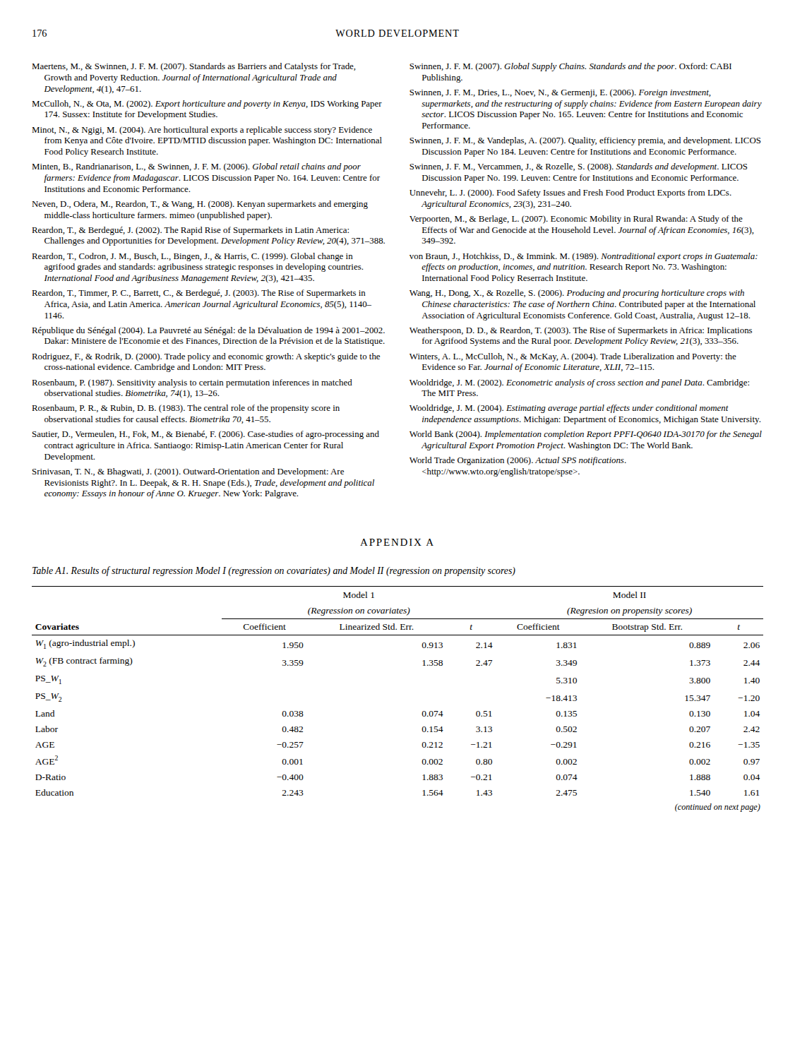176
WORLD DEVELOPMENT
Maertens, M., & Swinnen, J. F. M. (2007). Standards as Barriers and Catalysts for Trade, Growth and Poverty Reduction. Journal of International Agricultural Trade and Development, 4(1), 47–61.
McCulloh, N., & Ota, M. (2002). Export horticulture and poverty in Kenya, IDS Working Paper 174. Sussex: Institute for Development Studies.
Minot, N., & Ngigi, M. (2004). Are horticultural exports a replicable success story? Evidence from Kenya and Côte d'Ivoire. EPTD/MTID discussion paper. Washington DC: International Food Policy Research Institute.
Minten, B., Randrianarison, L., & Swinnen, J. F. M. (2006). Global retail chains and poor farmers: Evidence from Madagascar. LICOS Discussion Paper No. 164. Leuven: Centre for Institutions and Economic Performance.
Neven, D., Odera, M., Reardon, T., & Wang, H. (2008). Kenyan supermarkets and emerging middle-class horticulture farmers. mimeo (unpublished paper).
Reardon, T., & Berdegué, J. (2002). The Rapid Rise of Supermarkets in Latin America: Challenges and Opportunities for Development. Development Policy Review, 20(4), 371–388.
Reardon, T., Codron, J. M., Busch, L., Bingen, J., & Harris, C. (1999). Global change in agrifood grades and standards: agribusiness strategic responses in developing countries. International Food and Agribusiness Management Review, 2(3), 421–435.
Reardon, T., Timmer, P. C., Barrett, C., & Berdegué, J. (2003). The Rise of Supermarkets in Africa, Asia, and Latin America. American Journal Agricultural Economics, 85(5), 1140–1146.
République du Sénégal (2004). La Pauvreté au Sénégal: de la Dévaluation de 1994 à 2001–2002. Dakar: Ministere de l'Economie et des Finances, Direction de la Prévision et de la Statistique.
Rodriguez, F., & Rodrik, D. (2000). Trade policy and economic growth: A skeptic's guide to the cross-national evidence. Cambridge and London: MIT Press.
Rosenbaum, P. (1987). Sensitivity analysis to certain permutation inferences in matched observational studies. Biometrika, 74(1), 13–26.
Rosenbaum, P. R., & Rubin, D. B. (1983). The central role of the propensity score in observational studies for causal effects. Biometrika 70, 41–55.
Sautier, D., Vermeulen, H., Fok, M., & Bienabé, F. (2006). Case-studies of agro-processing and contract agriculture in Africa. Santiaogo: Rimisp-Latin American Center for Rural Development.
Srinivasan, T. N., & Bhagwati, J. (2001). Outward-Orientation and Development: Are Revisionists Right?. In L. Deepak, & R. H. Snape (Eds.), Trade, development and political economy: Essays in honour of Anne O. Krueger. New York: Palgrave.
Swinnen, J. F. M. (2007). Global Supply Chains. Standards and the poor. Oxford: CABI Publishing.
Swinnen, J. F. M., Dries, L., Noev, N., & Germenji, E. (2006). Foreign investment, supermarkets, and the restructuring of supply chains: Evidence from Eastern European dairy sector. LICOS Discussion Paper No. 165. Leuven: Centre for Institutions and Economic Performance.
Swinnen, J. F. M., & Vandeplas, A. (2007). Quality, efficiency premia, and development. LICOS Discussion Paper No 184. Leuven: Centre for Institutions and Economic Performance.
Swinnen, J. F. M., Vercammen, J., & Rozelle, S. (2008). Standards and development. LICOS Discussion Paper No. 199. Leuven: Centre for Institutions and Economic Performance.
Unnevehr, L. J. (2000). Food Safety Issues and Fresh Food Product Exports from LDCs. Agricultural Economics, 23(3), 231–240.
Verpoorten, M., & Berlage, L. (2007). Economic Mobility in Rural Rwanda: A Study of the Effects of War and Genocide at the Household Level. Journal of African Economies, 16(3), 349–392.
von Braun, J., Hotchkiss, D., & Immink. M. (1989). Nontraditional export crops in Guatemala: effects on production, incomes, and nutrition. Research Report No. 73. Washington: International Food Policy Reserrach Institute.
Wang, H., Dong, X., & Rozelle, S. (2006). Producing and procuring horticulture crops with Chinese characteristics: The case of Northern China. Contributed paper at the International Association of Agricultural Economists Conference. Gold Coast, Australia, August 12–18.
Weatherspoon, D. D., & Reardon, T. (2003). The Rise of Supermarkets in Africa: Implications for Agrifood Systems and the Rural poor. Development Policy Review, 21(3), 333–356.
Winters, A. L., McCulloh, N., & McKay, A. (2004). Trade Liberalization and Poverty: the Evidence so Far. Journal of Economic Literature, XLII, 72–115.
Wooldridge, J. M. (2002). Econometric analysis of cross section and panel Data. Cambridge: The MIT Press.
Wooldridge, J. M. (2004). Estimating average partial effects under conditional moment independence assumptions. Michigan: Department of Economics, Michigan State University.
World Bank (2004). Implementation completion Report PPFI-Q0640 IDA-30170 for the Senegal Agricultural Export Promotion Project. Washington DC: The World Bank.
World Trade Organization (2006). Actual SPS notifications. <http://www.wto.org/english/tratope/spse>.
APPENDIX A
Table A1. Results of structural regression Model I (regression on covariates) and Model II (regression on propensity scores)
| Covariates | Model 1 | Model II |
| --- | --- | --- |
| (Regression on covariates) | (Regresion on propensity scores) |
| Coefficient | Linearized Std. Err. | t | Coefficient | Bootstrap Std. Err. | t |
| W 1 (agro-industrial empl.) | 1.950 | 0.913 | 2.14 | 1.831 | 0.889 | 2.06 |
| W 2 (FB contract farming) | 3.359 | 1.358 | 2.47 | 3.349 | 1.373 | 2.44 |
| PS_ W 1 | | | | 5.310 | 3.800 | 1.40 |
| PS_ W 2 | | | | − 18.413 | 15.347 | − 1.20 |
| Land | 0.038 | 0.074 | 0.51 | 0.135 | 0.130 | 1.04 |
| Labor | 0.482 | 0.154 | 3.13 | 0.502 | 0.207 | 2.42 |
| AGE | − 0.257 | 0.212 | − 1.21 | − 0.291 | 0.216 | − 1.35 |
| AGE 2 | 0.001 | 0.002 | 0.80 | 0.002 | 0.002 | 0.97 |
| D-Ratio | − 0.400 | 1.883 | − 0.21 | 0.074 | 1.888 | 0.04 |
| Education | 2.243 | 1.564 | 1.43 | 2.475 | 1.540 | 1.61 |
| (continued on next page) |